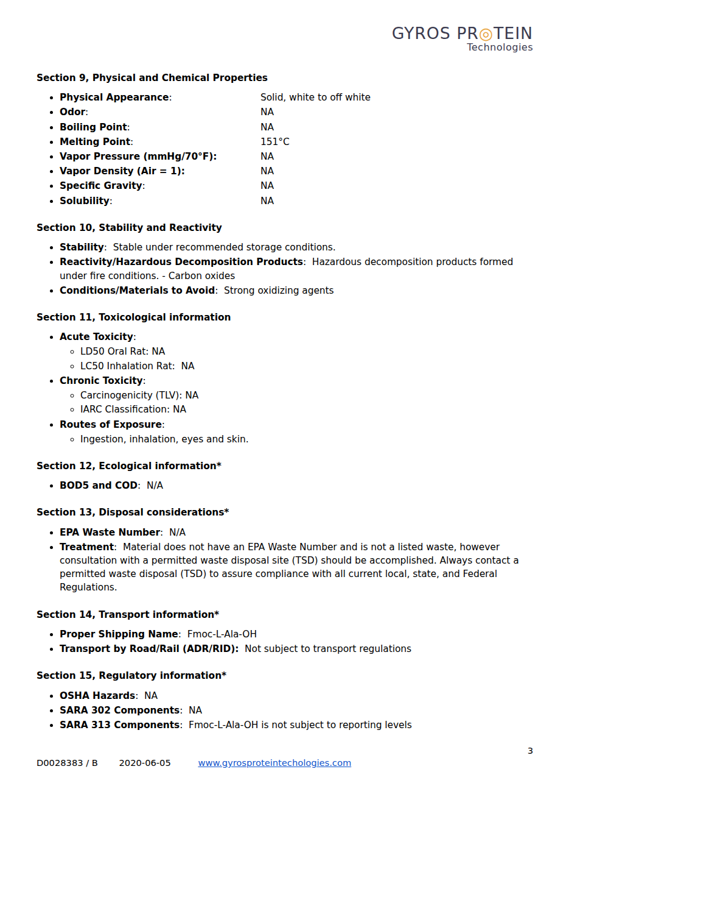GYROS PR◎TEIN
Technologies
Section 9, Physical and Chemical Properties
Physical Appearance:Solid, white to off white
Odor:NA
Boiling Point:NA
Melting Point:151°C
Vapor Pressure (mmHg/70°F): NA
Vapor Density (Air = 1): NA
Specific Gravity:NA
Solubility:NA
Section 10, Stability and Reactivity
Stability: Stable under recommended storage conditions.
Reactivity/Hazardous Decomposition Products: Hazardous decomposition products formed under fire conditions. - Carbon oxides
Conditions/Materials to Avoid: Strong oxidizing agents
Section 11, Toxicological information
Acute Toxicity:
LD50 Oral Rat: NA
LC50 Inhalation Rat: NA
Chronic Toxicity:
Carcinogenicity (TLV): NA
IARC Classification: NA
Routes of Exposure:
Ingestion, inhalation, eyes and skin.
Section 12, Ecological information*
BOD5 and COD: N/A
Section 13, Disposal considerations*
EPA Waste Number: N/A
Treatment: Material does not have an EPA Waste Number and is not a listed waste, however consultation with a permitted waste disposal site (TSD) should be accomplished. Always contact a permitted waste disposal (TSD) to assure compliance with all current local, state, and Federal Regulations.
Section 14, Transport information*
Proper Shipping Name: Fmoc-L-Ala-OH
Transport by Road/Rail (ADR/RID): Not subject to transport regulations
Section 15, Regulatory information*
OSHA Hazards: NA
SARA 302 Components: NA
SARA 313 Components: Fmoc-L-Ala-OH is not subject to reporting levels
3 D0028383 / B 2020-06-05 www.gyrosproteintechologies.com